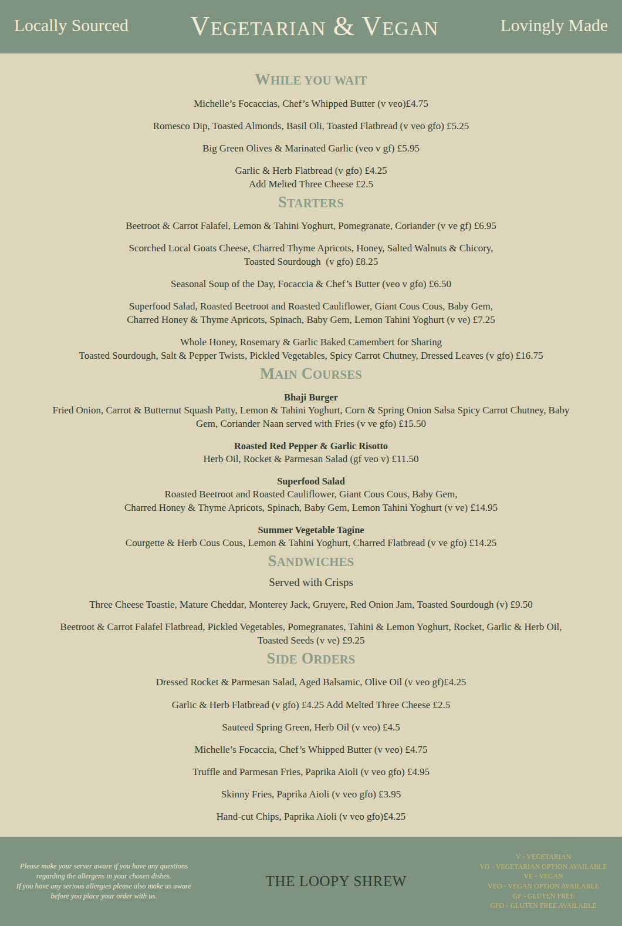Locally Sourced
VEGETARIAN & VEGAN
Lovingly Made
WHILE YOU WAIT
Michelle’s Focaccias, Chef’s Whipped Butter (v veo)£4.75
Romesco Dip, Toasted Almonds, Basil Oli, Toasted Flatbread (v veo gfo) £5.25
Big Green Olives & Marinated Garlic (veo v gf) £5.95
Garlic & Herb Flatbread (v gfo) £4.25
Add Melted Three Cheese £2.5
STARTERS
Beetroot & Carrot Falafel, Lemon & Tahini Yoghurt, Pomegranate, Coriander (v ve gf) £6.95
Scorched Local Goats Cheese, Charred Thyme Apricots, Honey, Salted Walnuts & Chicory,
Toasted Sourdough (v gfo) £8.25
Seasonal Soup of the Day, Focaccia & Chef’s Butter (veo v gfo) £6.50
Superfood Salad, Roasted Beetroot and Roasted Cauliflower, Giant Cous Cous, Baby Gem,
Charred Honey & Thyme Apricots, Spinach, Baby Gem, Lemon Tahini Yoghurt (v ve) £7.25
Whole Honey, Rosemary & Garlic Baked Camembert for Sharing
Toasted Sourdough, Salt & Pepper Twists, Pickled Vegetables, Spicy Carrot Chutney, Dressed Leaves (v gfo) £16.75
MAIN COURSES
Bhaji Burger Fried Onion, Carrot & Butternut Squash Patty, Lemon & Tahini Yoghurt, Corn & Spring Onion Salsa Spicy Carrot Chutney, Baby Gem, Coriander Naan served with Fries (v ve gfo) £15.50
Roasted Red Pepper & Garlic Risotto Herb Oil, Rocket & Parmesan Salad (gf veo v) £11.50
Superfood Salad Roasted Beetroot and Roasted Cauliflower, Giant Cous Cous, Baby Gem,
Charred Honey & Thyme Apricots, Spinach, Baby Gem, Lemon Tahini Yoghurt (v ve) £14.95
Summer Vegetable Tagine Courgette & Herb Cous Cous, Lemon & Tahini Yoghurt, Charred Flatbread (v ve gfo) £14.25
SANDWICHES
Served with Crisps
Three Cheese Toastie, Mature Cheddar, Monterey Jack, Gruyere, Red Onion Jam, Toasted Sourdough (v) £9.50
Beetroot & Carrot Falafel Flatbread, Pickled Vegetables, Pomegranates, Tahini & Lemon Yoghurt, Rocket, Garlic & Herb Oil, Toasted Seeds (v ve) £9.25
SIDE ORDERS
Dressed Rocket & Parmesan Salad, Aged Balsamic, Olive Oil (v veo gf)£4.25
Garlic & Herb Flatbread (v gfo) £4.25 Add Melted Three Cheese £2.5
Sauteed Spring Green, Herb Oil (v veo) £4.5
Michelle’s Focaccia, Chef’s Whipped Butter (v veo) £4.75
Truffle and Parmesan Fries, Paprika Aioli (v veo gfo) £4.95
Skinny Fries, Paprika Aioli (v veo gfo) £3.95
Hand-cut Chips, Paprika Aioli (v veo gfo)£4.25
Please make your server aware if you have any questions regarding the allergens in your chosen dishes.
If you have any serious allergies please also make us aware before you place your order with us.
The Loopy Shrew
V - Vegetarian
VO - Vegetarian Option Available
VE - Vegan
VEO - Vegan Option Available
GF - Gluten Free
GFO - Gluten Free Available